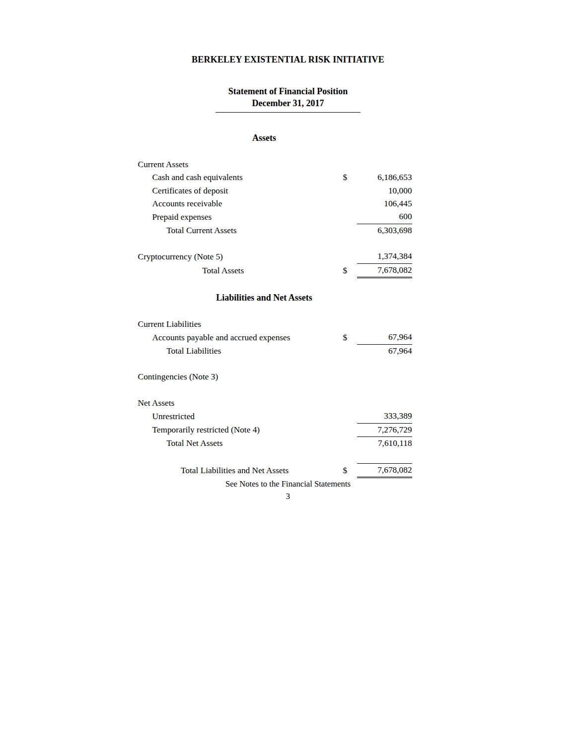BERKELEY EXISTENTIAL RISK INITIATIVE
Statement of Financial Position
December 31, 2017
| Assets |
| Current Assets | | | |
| Cash and cash equivalents | $ | 6,186,653 | |
| Certificates of deposit | | 10,000 | |
| Accounts receivable | | 106,445 | |
| Prepaid expenses | | 600 | |
| Total Current Assets | | 6,303,698 | |
| Cryptocurrency (Note 5) | | 1,374,384 | |
| Total Assets | $ | 7,678,082 | |
| Liabilities and Net Assets |
| Current Liabilities | | | |
| Accounts payable and accrued expenses | $ | 67,964 | |
| Total Liabilities | | 67,964 | |
| Contingencies (Note 3) | | | |
| Net Assets | | | |
| Unrestricted | | 333,389 | |
| Temporarily restricted (Note 4) | | 7,276,729 | |
| Total Net Assets | | 7,610,118 | |
| Total Liabilities and Net Assets | $ | 7,678,082 | |
See Notes to the Financial Statements
3